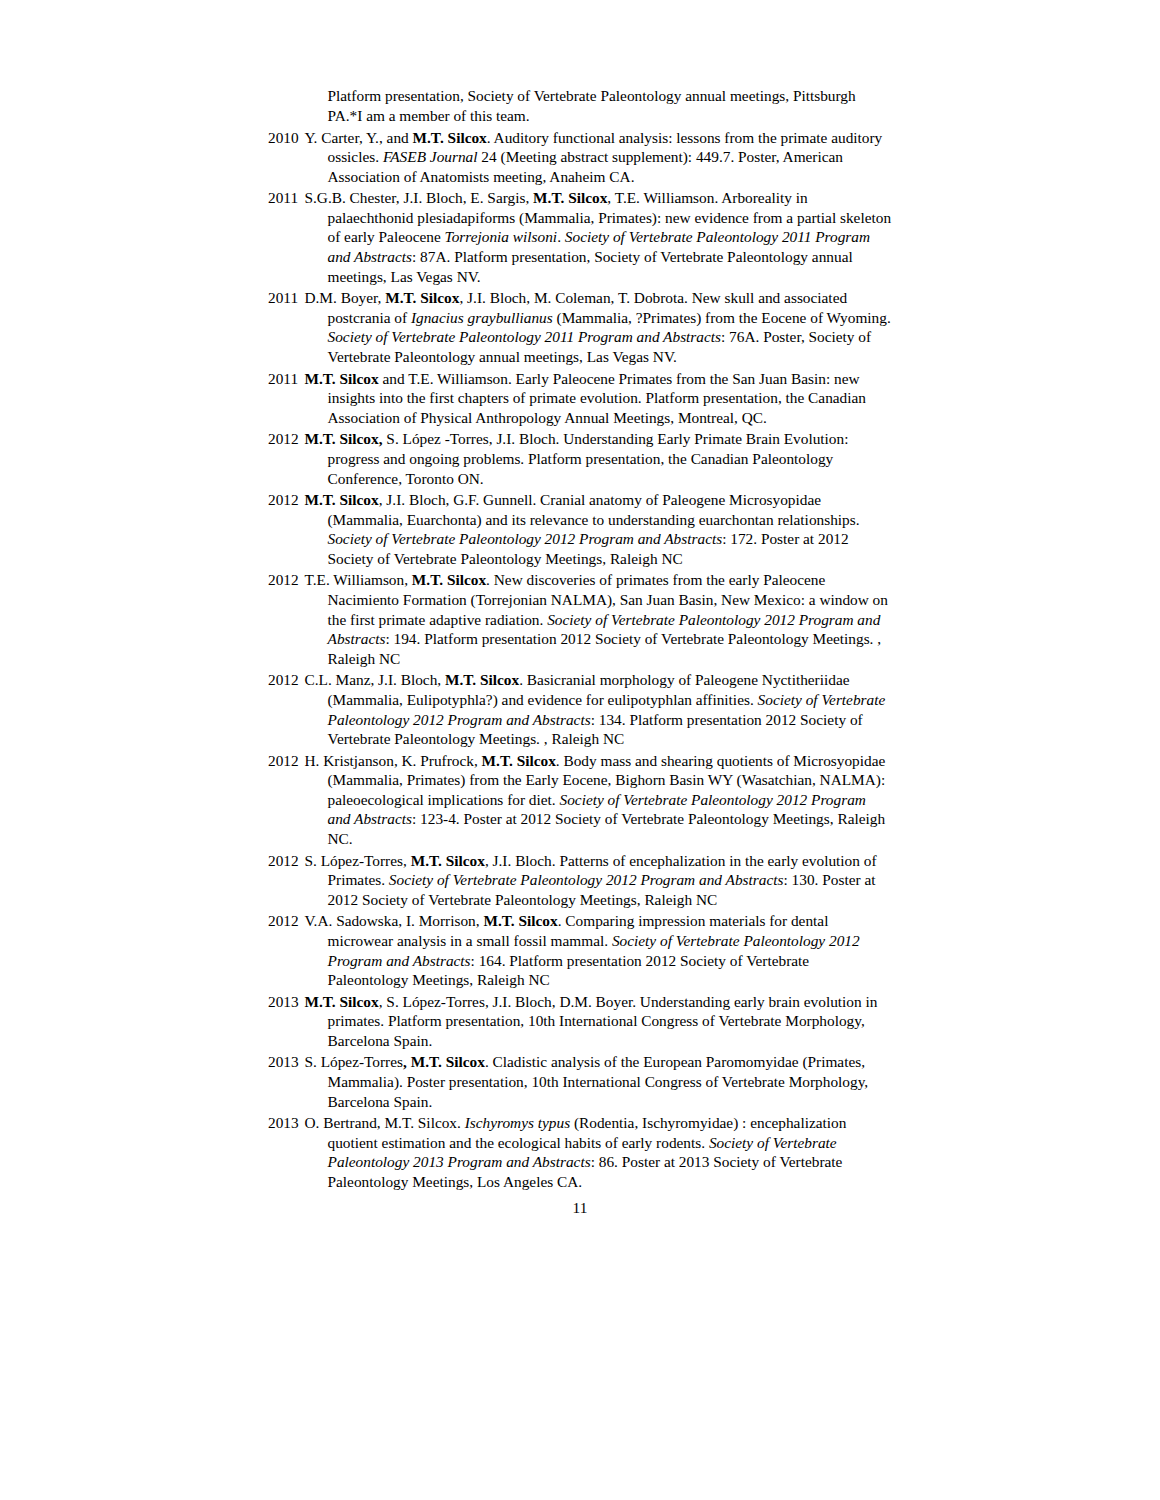Platform presentation, Society of Vertebrate Paleontology annual meetings, Pittsburgh PA.*I am a member of this team.
2010 Y. Carter, Y., and M.T. Silcox. Auditory functional analysis: lessons from the primate auditory ossicles. FASEB Journal 24 (Meeting abstract supplement): 449.7. Poster, American Association of Anatomists meeting, Anaheim CA.
2011 S.G.B. Chester, J.I. Bloch, E. Sargis, M.T. Silcox, T.E. Williamson. Arboreality in palaechthonid plesiadapiforms (Mammalia, Primates): new evidence from a partial skeleton of early Paleocene Torrejonia wilsoni. Society of Vertebrate Paleontology 2011 Program and Abstracts: 87A. Platform presentation, Society of Vertebrate Paleontology annual meetings, Las Vegas NV.
2011 D.M. Boyer, M.T. Silcox, J.I. Bloch, M. Coleman, T. Dobrota. New skull and associated postcrania of Ignacius graybullianus (Mammalia, ?Primates) from the Eocene of Wyoming. Society of Vertebrate Paleontology 2011 Program and Abstracts: 76A. Poster, Society of Vertebrate Paleontology annual meetings, Las Vegas NV.
2011 M.T. Silcox and T.E. Williamson. Early Paleocene Primates from the San Juan Basin: new insights into the first chapters of primate evolution. Platform presentation, the Canadian Association of Physical Anthropology Annual Meetings, Montreal, QC.
2012 M.T. Silcox, S. López -Torres, J.I. Bloch. Understanding Early Primate Brain Evolution: progress and ongoing problems. Platform presentation, the Canadian Paleontology Conference, Toronto ON.
2012 M.T. Silcox, J.I. Bloch, G.F. Gunnell. Cranial anatomy of Paleogene Microsyopidae (Mammalia, Euarchonta) and its relevance to understanding euarchontan relationships. Society of Vertebrate Paleontology 2012 Program and Abstracts: 172. Poster at 2012 Society of Vertebrate Paleontology Meetings, Raleigh NC
2012 T.E. Williamson, M.T. Silcox. New discoveries of primates from the early Paleocene Nacimiento Formation (Torrejonian NALMA), San Juan Basin, New Mexico: a window on the first primate adaptive radiation. Society of Vertebrate Paleontology 2012 Program and Abstracts: 194. Platform presentation 2012 Society of Vertebrate Paleontology Meetings. , Raleigh NC
2012 C.L. Manz, J.I. Bloch, M.T. Silcox. Basicranial morphology of Paleogene Nyctitheriidae (Mammalia, Eulipotyphla?) and evidence for eulipotyphlan affinities. Society of Vertebrate Paleontology 2012 Program and Abstracts: 134. Platform presentation 2012 Society of Vertebrate Paleontology Meetings. , Raleigh NC
2012 H. Kristjanson, K. Prufrock, M.T. Silcox. Body mass and shearing quotients of Microsyopidae (Mammalia, Primates) from the Early Eocene, Bighorn Basin WY (Wasatchian, NALMA): paleoecological implications for diet. Society of Vertebrate Paleontology 2012 Program and Abstracts: 123-4. Poster at 2012 Society of Vertebrate Paleontology Meetings, Raleigh NC.
2012 S. López-Torres, M.T. Silcox, J.I. Bloch. Patterns of encephalization in the early evolution of Primates. Society of Vertebrate Paleontology 2012 Program and Abstracts: 130. Poster at 2012 Society of Vertebrate Paleontology Meetings, Raleigh NC
2012 V.A. Sadowska, I. Morrison, M.T. Silcox. Comparing impression materials for dental microwear analysis in a small fossil mammal. Society of Vertebrate Paleontology 2012 Program and Abstracts: 164. Platform presentation 2012 Society of Vertebrate Paleontology Meetings, Raleigh NC
2013 M.T. Silcox, S. López-Torres, J.I. Bloch, D.M. Boyer. Understanding early brain evolution in primates. Platform presentation, 10th International Congress of Vertebrate Morphology, Barcelona Spain.
2013 S. López-Torres, M.T. Silcox. Cladistic analysis of the European Paromomyidae (Primates, Mammalia). Poster presentation, 10th International Congress of Vertebrate Morphology, Barcelona Spain.
2013 O. Bertrand, M.T. Silcox. Ischyromys typus (Rodentia, Ischyromyidae) : encephalization quotient estimation and the ecological habits of early rodents. Society of Vertebrate Paleontology 2013 Program and Abstracts: 86. Poster at 2013 Society of Vertebrate Paleontology Meetings, Los Angeles CA.
11